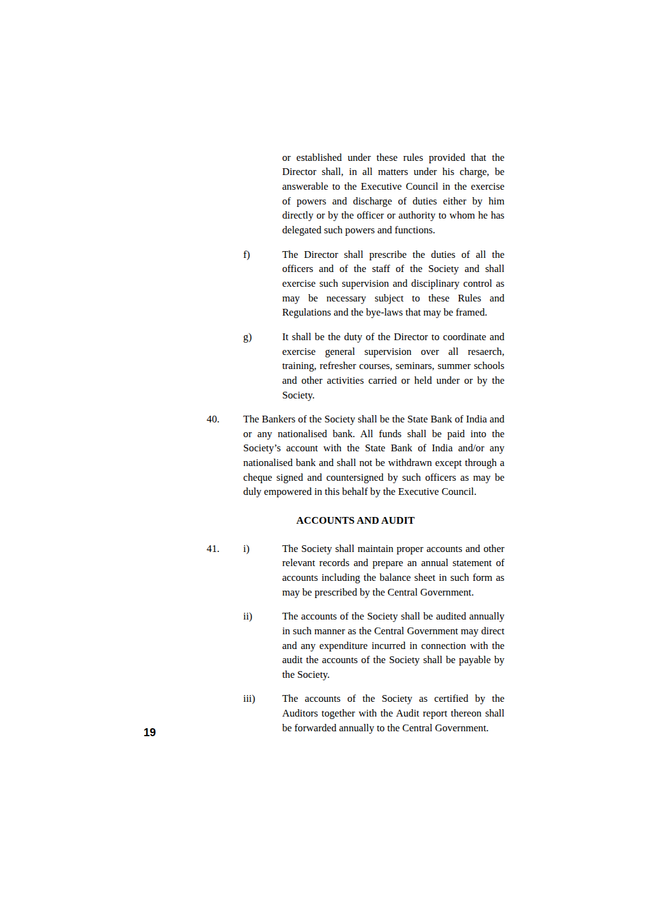or established under these rules provided that the Director shall, in all matters under his charge, be answerable to the Executive Council in the exercise of powers and discharge of duties either by him directly or by the officer or authority to whom he has delegated such powers and functions.
f)
The Director shall prescribe the duties of all the officers and of the staff of the Society and shall exercise such supervision and disciplinary control as may be necessary subject to these Rules and Regulations and the bye-laws that may be framed.
g)
It shall be the duty of the Director to coordinate and exercise general supervision over all resaerch, training, refresher courses, seminars, summer schools and other activities carried or held under or by the Society.
40.
The Bankers of the Society shall be the State Bank of India and or any nationalised bank. All funds shall be paid into the Society’s account with the State Bank of India and/or any nationalised bank and shall not be withdrawn except through a cheque signed and countersigned by such officers as may be duly empowered in this behalf by the Executive Council.
ACCOUNTS AND AUDIT
41.
i)
The Society shall maintain proper accounts and other relevant records and prepare an annual statement of accounts including the balance sheet in such form as may be prescribed by the Central Government.
ii)
The accounts of the Society shall be audited annually in such manner as the Central Government may direct and any expenditure incurred in connection with the audit the accounts of the Society shall be payable by the Society.
iii)
The accounts of the Society as certified by the Auditors together with the Audit report thereon shall be forwarded annually to the Central Government.
19